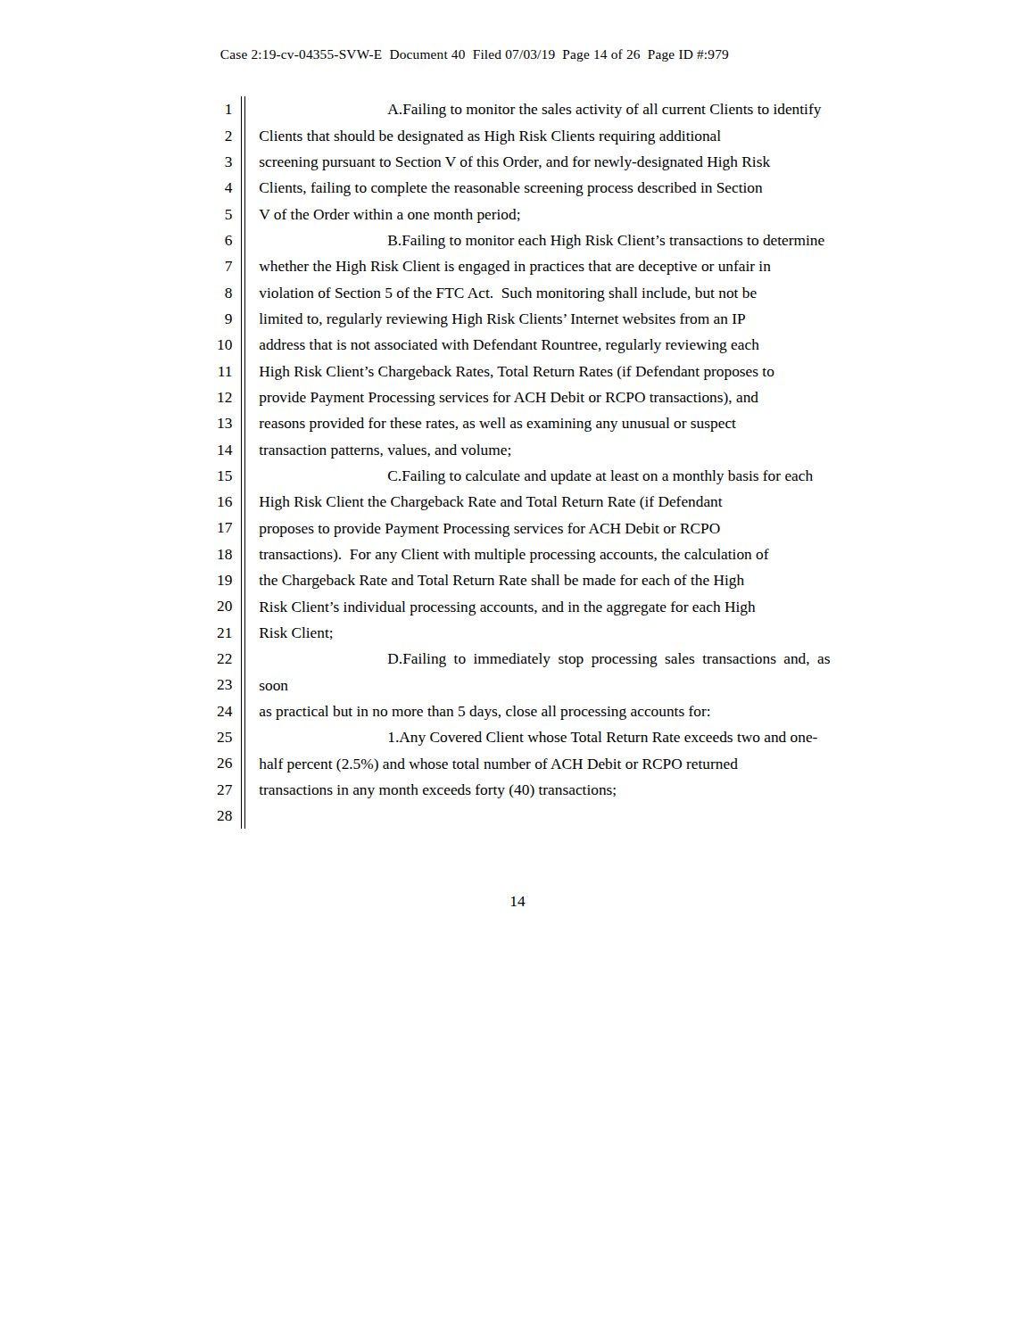Case 2:19-cv-04355-SVW-E Document 40 Filed 07/03/19 Page 14 of 26 Page ID #:979
1
2
3
4
5
6
7
8
9
10
11
12
13
14
15
16
17
18
19
20
21
22
23
24
25
26
27
28
A. Failing to monitor the sales activity of all current Clients to identify
Clients that should be designated as High Risk Clients requiring additional
screening pursuant to Section V of this Order, and for newly-designated High Risk
Clients, failing to complete the reasonable screening process described in Section
V of the Order within a one month period;
B. Failing to monitor each High Risk Client’s transactions to determine
whether the High Risk Client is engaged in practices that are deceptive or unfair in
violation of Section 5 of the FTC Act. Such monitoring shall include, but not be
limited to, regularly reviewing High Risk Clients’ Internet websites from an IP
address that is not associated with Defendant Rountree, regularly reviewing each
High Risk Client’s Chargeback Rates, Total Return Rates (if Defendant proposes to
provide Payment Processing services for ACH Debit or RCPO transactions), and
reasons provided for these rates, as well as examining any unusual or suspect
transaction patterns, values, and volume;
C. Failing to calculate and update at least on a monthly basis for each
High Risk Client the Chargeback Rate and Total Return Rate (if Defendant
proposes to provide Payment Processing services for ACH Debit or RCPO
transactions). For any Client with multiple processing accounts, the calculation of
the Chargeback Rate and Total Return Rate shall be made for each of the High
Risk Client’s individual processing accounts, and in the aggregate for each High
Risk Client;
D. Failing to immediately stop processing sales transactions and, as soon
as practical but in no more than 5 days, close all processing accounts for:
1. Any Covered Client whose Total Return Rate exceeds two and one-
half percent (2.5%) and whose total number of ACH Debit or RCPO returned
transactions in any month exceeds forty (40) transactions;
14